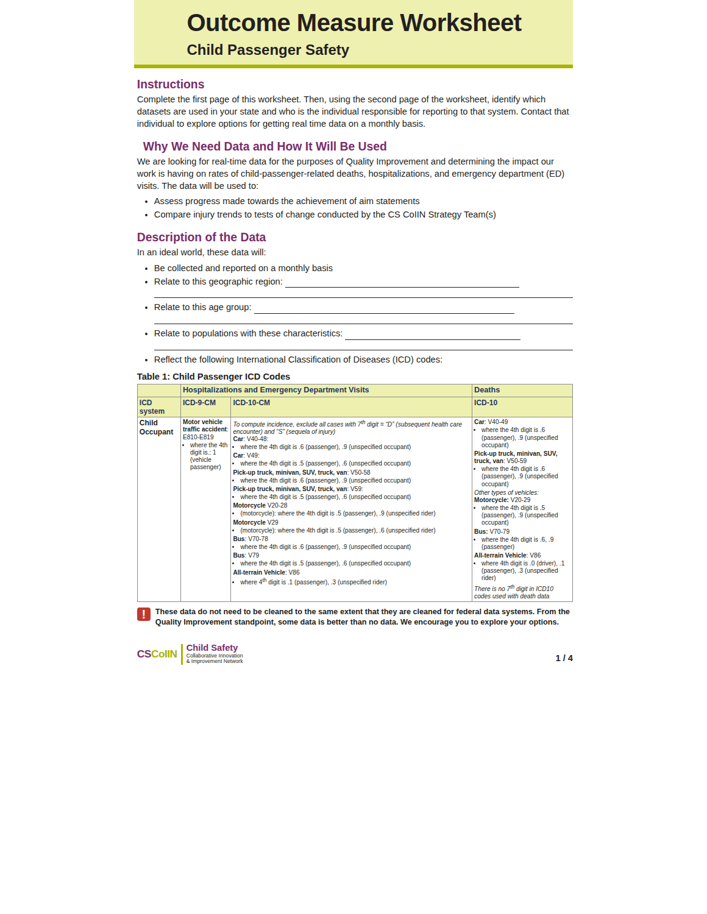Outcome Measure Worksheet
Child Passenger Safety
Instructions
Complete the first page of this worksheet. Then, using the second page of the worksheet, identify which datasets are used in your state and who is the individual responsible for reporting to that system. Contact that individual to explore options for getting real time data on a monthly basis.
Why We Need Data and How It Will Be Used
We are looking for real-time data for the purposes of Quality Improvement and determining the impact our work is having on rates of child-passenger-related deaths, hospitalizations, and emergency department (ED) visits. The data will be used to:
Assess progress made towards the achievement of aim statements
Compare injury trends to tests of change conducted by the CS CoIIN Strategy Team(s)
Description of the Data
In an ideal world, these data will:
Be collected and reported on a monthly basis
Relate to this geographic region:
Relate to this age group:
Relate to populations with these characteristics:
Reflect the following International Classification of Diseases (ICD) codes:
Table 1: Child Passenger ICD Codes
| | Hospitalizations and Emergency Department Visits | Deaths |
| --- | --- | --- |
| ICD system | ICD-9-CM | ICD-10-CM | ICD-10 |
| Child Occupant | Motor vehicle traffic accident : E810-E819 where the 4th digit is.: 1 (vehicle passenger) | To compute incidence, exclude all cases with 7 th digit = “D” (subsequent health care encounter) and “S” (sequela of injury) Car : V40-48: where the 4th digit is .6 (passenger), .9 (unspecified occupant) Car : V49: where the 4th digit is .5 (passenger), .6 (unspecified occupant) Pick-up truck, minivan, SUV, truck, van : V50-58 where the 4th digit is .6 (passenger), .9 (unspecified occupant) Pick-up truck, minivan, SUV, truck, van : V59: where the 4th digit is .5 (passenger), .6 (unspecified occupant) Motorcycle V20-28 (motorcycle): where the 4th digit is .5 (passenger), .9 (unspecified rider) Motorcycle V29 (motorcycle): where the 4th digit is .5 (passenger), .6 (unspecified rider) Bus : V70-78 where the 4th digit is .6 (passenger), .9 (unspecified occupant) Bus : V79 where the 4th digit is .5 (passenger), .6 (unspecified occupant) All-terrain Vehicle : V86 where 4 th digit is .1 (passenger), .3 (unspecified rider) | Car : V40-49 where the 4th digit is .6 (passenger), .9 (unspecified occupant) Pick-up truck, minivan, SUV, truck, van : V50-59 where the 4th digit is .6 (passenger), .9 (unspecified occupant) Other types of vehicles: Motorcycle: V20-29 where the 4th digit is .5 (passenger), .9 (unspecified occupant) Bus: V70-79 where the 4th digit is .6, .9 (passenger) All-terrain Vehicle : V86 where 4th digit is .0 (driver), .1 (passenger), .3 (unspecified rider) There is no 7 th digit in ICD10 codes used with death data |
!
These data do not need to be cleaned to the same extent that they are cleaned for federal data systems. From the Quality Improvement standpoint, some data is better than no data. We encourage you to explore your options.
CSCoIIN
Child Safety
Collaborative Innovation
& Improvement Network
1 / 4